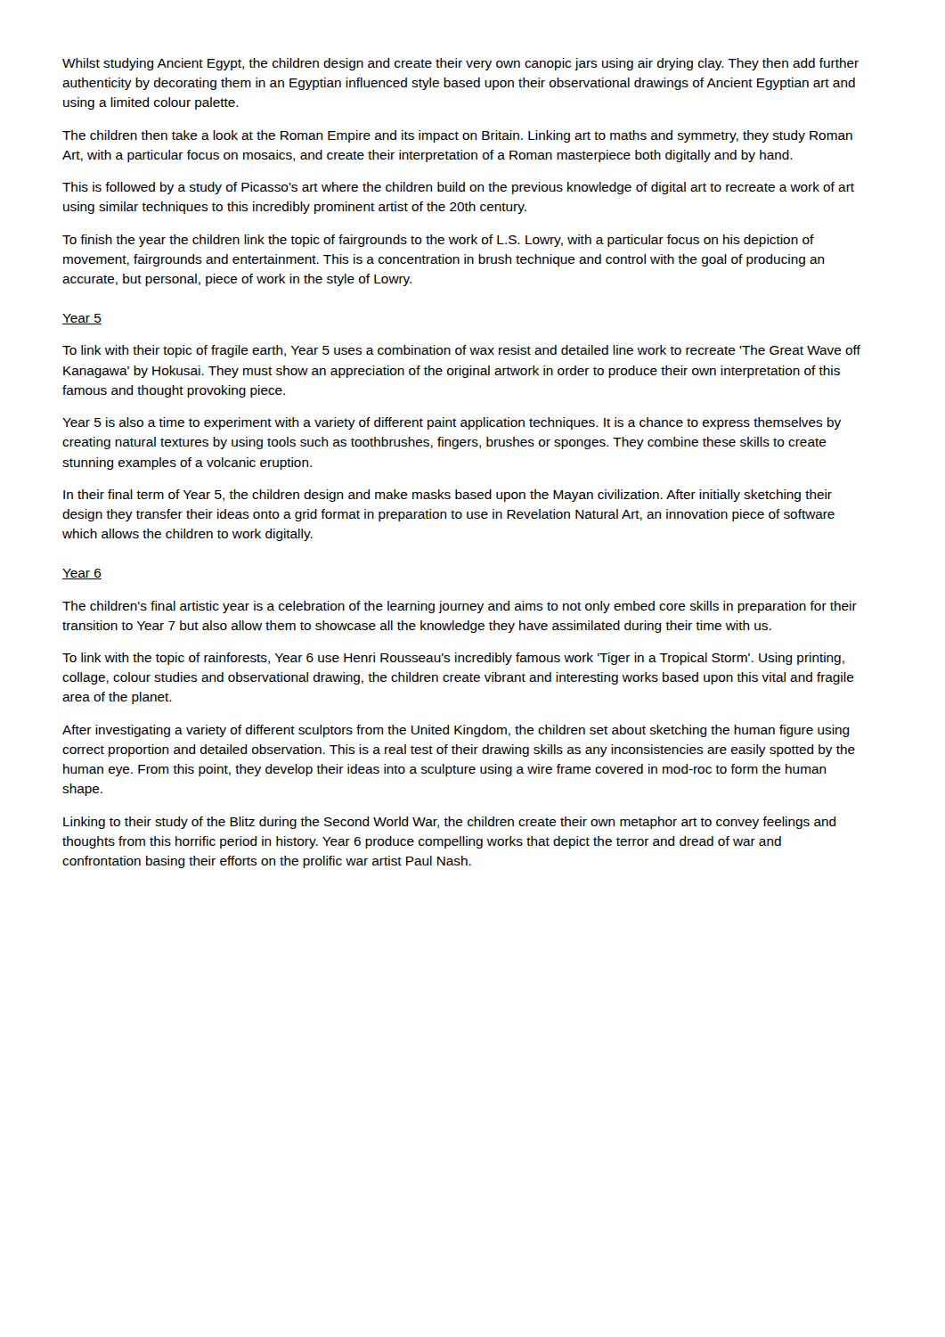Whilst studying Ancient Egypt, the children design and create their very own canopic jars using air drying clay. They then add further authenticity by decorating them in an Egyptian influenced style based upon their observational drawings of Ancient Egyptian art and using a limited colour palette.
The children then take a look at the Roman Empire and its impact on Britain. Linking art to maths and symmetry, they study Roman Art, with a particular focus on mosaics, and create their interpretation of a Roman masterpiece both digitally and by hand.
This is followed by a study of Picasso's art where the children build on the previous knowledge of digital art to recreate a work of art using similar techniques to this incredibly prominent artist of the 20th century.
To finish the year the children link the topic of fairgrounds to the work of L.S. Lowry, with a particular focus on his depiction of movement, fairgrounds and entertainment. This is a concentration in brush technique and control with the goal of producing an accurate, but personal, piece of work in the style of Lowry.
Year 5
To link with their topic of fragile earth, Year 5 uses a combination of wax resist and detailed line work to recreate 'The Great Wave off Kanagawa' by Hokusai. They must show an appreciation of the original artwork in order to produce their own interpretation of this famous and thought provoking piece.
Year 5 is also a time to experiment with a variety of different paint application techniques. It is a chance to express themselves by creating natural textures by using tools such as toothbrushes, fingers, brushes or sponges. They combine these skills to create stunning examples of a volcanic eruption.
In their final term of Year 5, the children design and make masks based upon the Mayan civilization. After initially sketching their design they transfer their ideas onto a grid format in preparation to use in Revelation Natural Art, an innovation piece of software which allows the children to work digitally.
Year 6
The children's final artistic year is a celebration of the learning journey and aims to not only embed core skills in preparation for their transition to Year 7 but also allow them to showcase all the knowledge they have assimilated during their time with us.
To link with the topic of rainforests, Year 6 use Henri Rousseau's incredibly famous work 'Tiger in a Tropical Storm'. Using printing, collage, colour studies and observational drawing, the children create vibrant and interesting works based upon this vital and fragile area of the planet.
After investigating a variety of different sculptors from the United Kingdom, the children set about sketching the human figure using correct proportion and detailed observation. This is a real test of their drawing skills as any inconsistencies are easily spotted by the human eye. From this point, they develop their ideas into a sculpture using a wire frame covered in mod-roc to form the human shape.
Linking to their study of the Blitz during the Second World War, the children create their own metaphor art to convey feelings and thoughts from this horrific period in history. Year 6 produce compelling works that depict the terror and dread of war and confrontation basing their efforts on the prolific war artist Paul Nash.